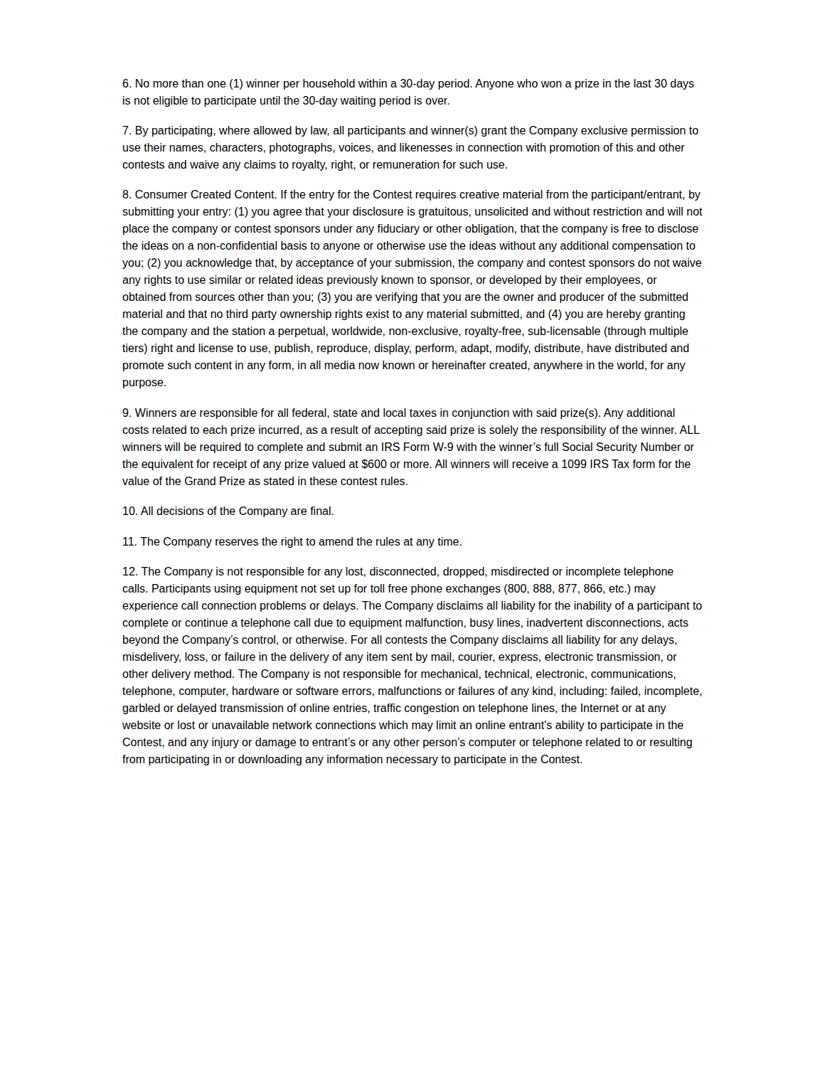6. No more than one (1) winner per household within a 30-day period. Anyone who won a prize in the last 30 days is not eligible to participate until the 30-day waiting period is over.
7. By participating, where allowed by law, all participants and winner(s) grant the Company exclusive permission to use their names, characters, photographs, voices, and likenesses in connection with promotion of this and other contests and waive any claims to royalty, right, or remuneration for such use.
8. Consumer Created Content. If the entry for the Contest requires creative material from the participant/entrant, by submitting your entry: (1) you agree that your disclosure is gratuitous, unsolicited and without restriction and will not place the company or contest sponsors under any fiduciary or other obligation, that the company is free to disclose the ideas on a non-confidential basis to anyone or otherwise use the ideas without any additional compensation to you; (2) you acknowledge that, by acceptance of your submission, the company and contest sponsors do not waive any rights to use similar or related ideas previously known to sponsor, or developed by their employees, or obtained from sources other than you; (3) you are verifying that you are the owner and producer of the submitted material and that no third party ownership rights exist to any material submitted, and (4) you are hereby granting the company and the station a perpetual, worldwide, non-exclusive, royalty-free, sub-licensable (through multiple tiers) right and license to use, publish, reproduce, display, perform, adapt, modify, distribute, have distributed and promote such content in any form, in all media now known or hereinafter created, anywhere in the world, for any purpose.
9. Winners are responsible for all federal, state and local taxes in conjunction with said prize(s). Any additional costs related to each prize incurred, as a result of accepting said prize is solely the responsibility of the winner. ALL winners will be required to complete and submit an IRS Form W-9 with the winner’s full Social Security Number or the equivalent for receipt of any prize valued at $600 or more. All winners will receive a 1099 IRS Tax form for the value of the Grand Prize as stated in these contest rules.
10. All decisions of the Company are final.
11. The Company reserves the right to amend the rules at any time.
12. The Company is not responsible for any lost, disconnected, dropped, misdirected or incomplete telephone calls. Participants using equipment not set up for toll free phone exchanges (800, 888, 877, 866, etc.) may experience call connection problems or delays. The Company disclaims all liability for the inability of a participant to complete or continue a telephone call due to equipment malfunction, busy lines, inadvertent disconnections, acts beyond the Company’s control, or otherwise. For all contests the Company disclaims all liability for any delays, misdelivery, loss, or failure in the delivery of any item sent by mail, courier, express, electronic transmission, or other delivery method. The Company is not responsible for mechanical, technical, electronic, communications, telephone, computer, hardware or software errors, malfunctions or failures of any kind, including: failed, incomplete, garbled or delayed transmission of online entries, traffic congestion on telephone lines, the Internet or at any website or lost or unavailable network connections which may limit an online entrant's ability to participate in the Contest, and any injury or damage to entrant’s or any other person’s computer or telephone related to or resulting from participating in or downloading any information necessary to participate in the Contest.